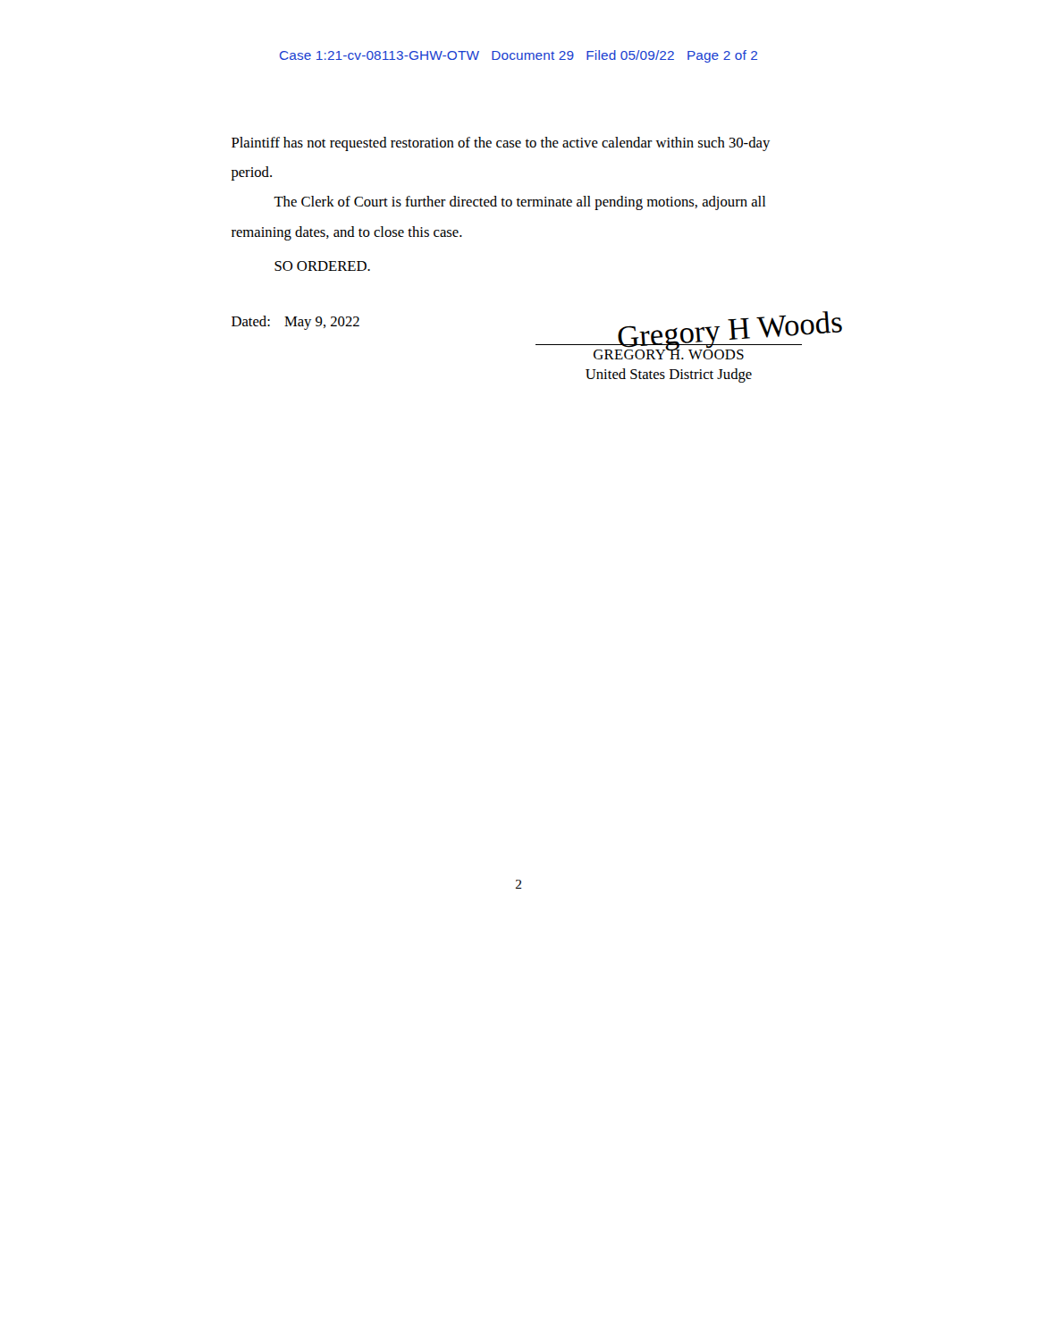Case 1:21-cv-08113-GHW-OTW Document 29 Filed 05/09/22 Page 2 of 2
Plaintiff has not requested restoration of the case to the active calendar within such 30-day period.
The Clerk of Court is further directed to terminate all pending motions, adjourn all
remaining dates, and to close this case.
SO ORDERED.
Dated: May 9, 2022
Gregory H Woods
GREGORY H. WOODS
United States District Judge
2